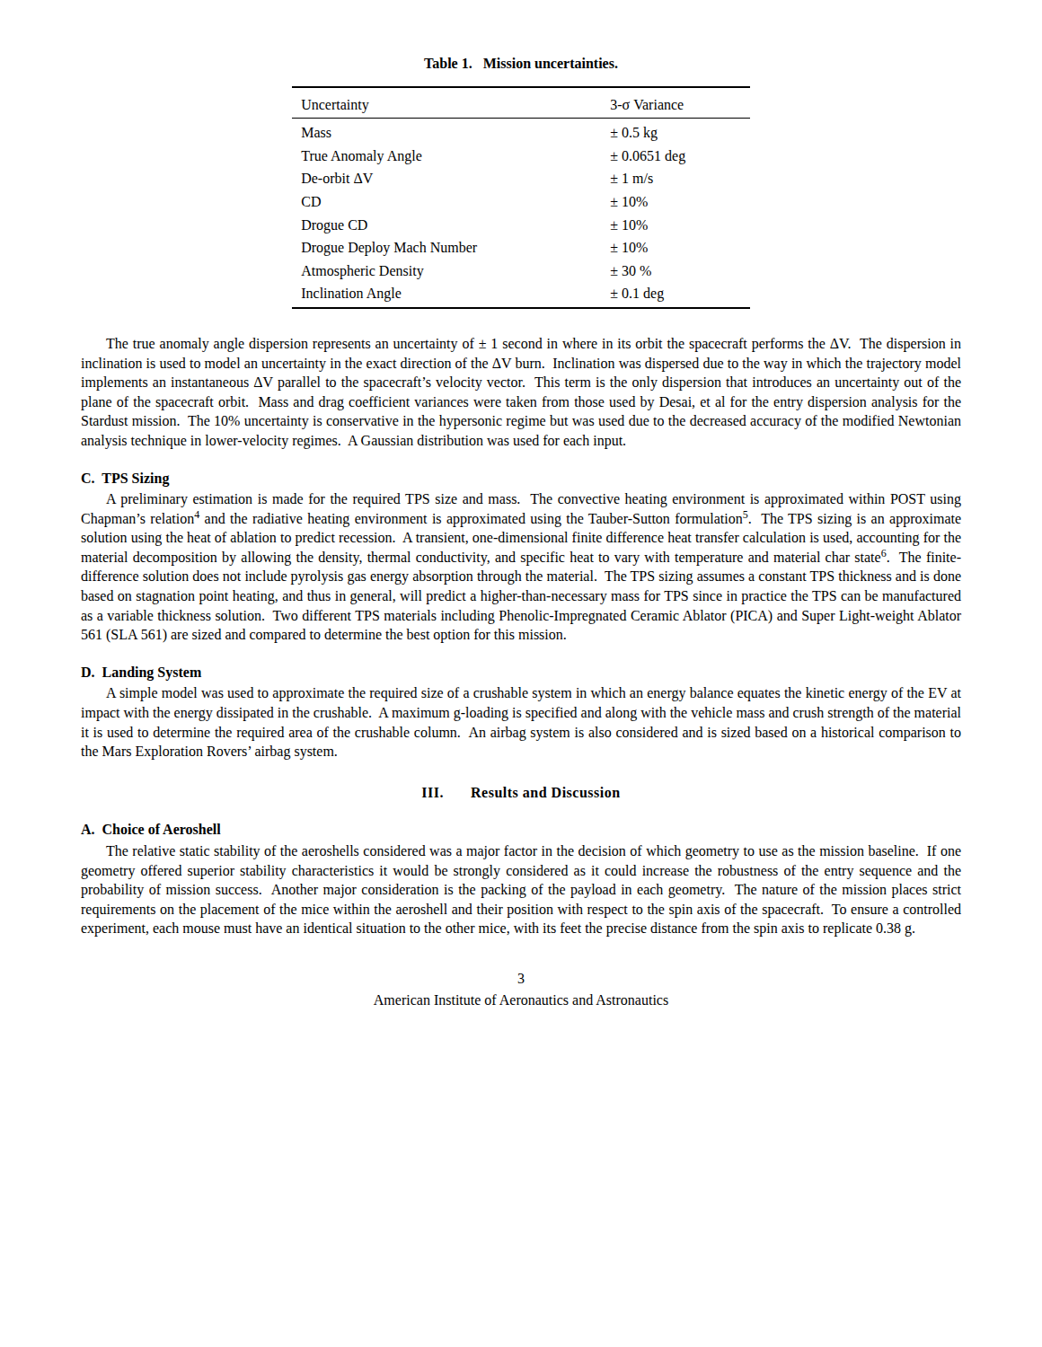Table 1. Mission uncertainties.
| Uncertainty | 3-σ Variance |
| --- | --- |
| Mass | ± 0.5 kg |
| True Anomaly Angle | ± 0.0651 deg |
| De-orbit ΔV | ± 1 m/s |
| CD | ± 10% |
| Drogue CD | ± 10% |
| Drogue Deploy Mach Number | ± 10% |
| Atmospheric Density | ± 30 % |
| Inclination Angle | ± 0.1 deg |
The true anomaly angle dispersion represents an uncertainty of ± 1 second in where in its orbit the spacecraft performs the ΔV. The dispersion in inclination is used to model an uncertainty in the exact direction of the ΔV burn. Inclination was dispersed due to the way in which the trajectory model implements an instantaneous ΔV parallel to the spacecraft’s velocity vector. This term is the only dispersion that introduces an uncertainty out of the plane of the spacecraft orbit. Mass and drag coefficient variances were taken from those used by Desai, et al for the entry dispersion analysis for the Stardust mission. The 10% uncertainty is conservative in the hypersonic regime but was used due to the decreased accuracy of the modified Newtonian analysis technique in lower-velocity regimes. A Gaussian distribution was used for each input.
C. TPS Sizing
A preliminary estimation is made for the required TPS size and mass. The convective heating environment is approximated within POST using Chapman’s relation4 and the radiative heating environment is approximated using the Tauber-Sutton formulation5. The TPS sizing is an approximate solution using the heat of ablation to predict recession. A transient, one-dimensional finite difference heat transfer calculation is used, accounting for the material decomposition by allowing the density, thermal conductivity, and specific heat to vary with temperature and material char state6. The finite-difference solution does not include pyrolysis gas energy absorption through the material. The TPS sizing assumes a constant TPS thickness and is done based on stagnation point heating, and thus in general, will predict a higher-than-necessary mass for TPS since in practice the TPS can be manufactured as a variable thickness solution. Two different TPS materials including Phenolic-Impregnated Ceramic Ablator (PICA) and Super Light-weight Ablator 561 (SLA 561) are sized and compared to determine the best option for this mission.
D. Landing System
A simple model was used to approximate the required size of a crushable system in which an energy balance equates the kinetic energy of the EV at impact with the energy dissipated in the crushable. A maximum g-loading is specified and along with the vehicle mass and crush strength of the material it is used to determine the required area of the crushable column. An airbag system is also considered and is sized based on a historical comparison to the Mars Exploration Rovers’ airbag system.
III. Results and Discussion
A. Choice of Aeroshell
The relative static stability of the aeroshells considered was a major factor in the decision of which geometry to use as the mission baseline. If one geometry offered superior stability characteristics it would be strongly considered as it could increase the robustness of the entry sequence and the probability of mission success. Another major consideration is the packing of the payload in each geometry. The nature of the mission places strict requirements on the placement of the mice within the aeroshell and their position with respect to the spin axis of the spacecraft. To ensure a controlled experiment, each mouse must have an identical situation to the other mice, with its feet the precise distance from the spin axis to replicate 0.38 g.
3 American Institute of Aeronautics and Astronautics